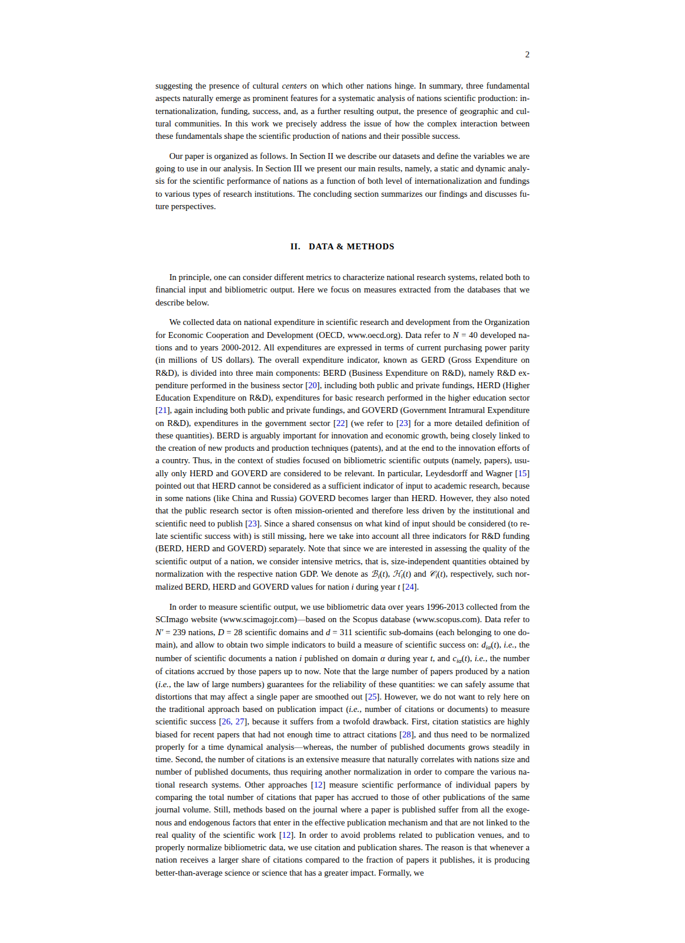2
suggesting the presence of cultural centers on which other nations hinge. In summary, three fundamental aspects naturally emerge as prominent features for a systematic analysis of nations scientific production: internationalization, funding, success, and, as a further resulting output, the presence of geographic and cultural communities. In this work we precisely address the issue of how the complex interaction between these fundamentals shape the scientific production of nations and their possible success.
Our paper is organized as follows. In Section II we describe our datasets and define the variables we are going to use in our analysis. In Section III we present our main results, namely, a static and dynamic analysis for the scientific performance of nations as a function of both level of internationalization and fundings to various types of research institutions. The concluding section summarizes our findings and discusses future perspectives.
II. Data & Methods
In principle, one can consider different metrics to characterize national research systems, related both to financial input and bibliometric output. Here we focus on measures extracted from the databases that we describe below.
We collected data on national expenditure in scientific research and development from the Organization for Economic Cooperation and Development (OECD, www.oecd.org). Data refer to N = 40 developed nations and to years 2000-2012. All expenditures are expressed in terms of current purchasing power parity (in millions of US dollars). The overall expenditure indicator, known as GERD (Gross Expenditure on R&D), is divided into three main components: BERD (Business Expenditure on R&D), namely R&D expenditure performed in the business sector [20], including both public and private fundings, HERD (Higher Education Expenditure on R&D), expenditures for basic research performed in the higher education sector [21], again including both public and private fundings, and GOVERD (Government Intramural Expenditure on R&D), expenditures in the government sector [22] (we refer to [23] for a more detailed definition of these quantities). BERD is arguably important for innovation and economic growth, being closely linked to the creation of new products and production techniques (patents), and at the end to the innovation efforts of a country. Thus, in the context of studies focused on bibliometric scientific outputs (namely, papers), usually only HERD and GOVERD are considered to be relevant. In particular, Leydesdorff and Wagner [15] pointed out that HERD cannot be considered as a sufficient indicator of input to academic research, because in some nations (like China and Russia) GOVERD becomes larger than HERD. However, they also noted that the public research sector is often mission-oriented and therefore less driven by the institutional and scientific need to publish [23]. Since a shared consensus on what kind of input should be considered (to relate scientific success with) is still missing, here we take into account all three indicators for R&D funding (BERD, HERD and GOVERD) separately. Note that since we are interested in assessing the quality of the scientific output of a nation, we consider intensive metrics, that is, size-independent quantities obtained by normalization with the respective nation GDP. We denote as ℬi(t), ℋi(t) and 𝒞i(t), respectively, such normalized BERD, HERD and GOVERD values for nation i during year t [24].
In order to measure scientific output, we use bibliometric data over years 1996-2013 collected from the SCImago website (www.scimagojr.com)—based on the Scopus database (www.scopus.com). Data refer to N′ = 239 nations, D = 28 scientific domains and d = 311 scientific sub-domains (each belonging to one domain), and allow to obtain two simple indicators to build a measure of scientific success on: diα(t), i.e., the number of scientific documents a nation i published on domain α during year t, and ciα(t), i.e., the number of citations accrued by those papers up to now. Note that the large number of papers produced by a nation (i.e., the law of large numbers) guarantees for the reliability of these quantities: we can safely assume that distortions that may affect a single paper are smoothed out [25]. However, we do not want to rely here on the traditional approach based on publication impact (i.e., number of citations or documents) to measure scientific success [26, 27], because it suffers from a twofold drawback. First, citation statistics are highly biased for recent papers that had not enough time to attract citations [28], and thus need to be normalized properly for a time dynamical analysis—whereas, the number of published documents grows steadily in time. Second, the number of citations is an extensive measure that naturally correlates with nations size and number of published documents, thus requiring another normalization in order to compare the various national research systems. Other approaches [12] measure scientific performance of individual papers by comparing the total number of citations that paper has accrued to those of other publications of the same journal volume. Still, methods based on the journal where a paper is published suffer from all the exogenous and endogenous factors that enter in the effective publication mechanism and that are not linked to the real quality of the scientific work [12]. In order to avoid problems related to publication venues, and to properly normalize bibliometric data, we use citation and publication shares. The reason is that whenever a nation receives a larger share of citations compared to the fraction of papers it publishes, it is producing better-than-average science or science that has a greater impact. Formally, we